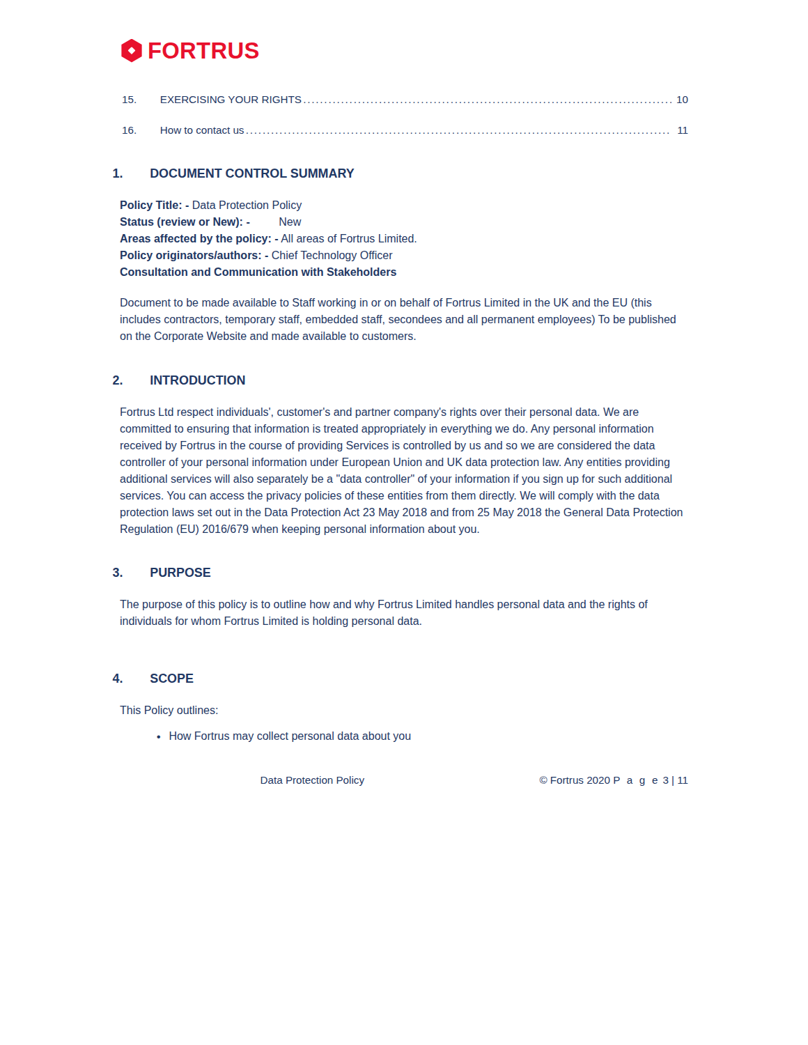FORTRUS
15. EXERCISING YOUR RIGHTS .................................................................................................................. 10
16. How to contact us ....................................................................................................................... 11
1. DOCUMENT CONTROL SUMMARY
Policy Title: - Data Protection Policy
Status (review or New): - New
Areas affected by the policy: - All areas of Fortrus Limited.
Policy originators/authors: - Chief Technology Officer
Consultation and Communication with Stakeholders
Document to be made available to Staff working in or on behalf of Fortrus Limited in the UK and the EU (this includes contractors, temporary staff, embedded staff, secondees and all permanent employees) To be published on the Corporate Website and made available to customers.
2. INTRODUCTION
Fortrus Ltd respect individuals', customer's and partner company's rights over their personal data. We are committed to ensuring that information is treated appropriately in everything we do. Any personal information received by Fortrus in the course of providing Services is controlled by us and so we are considered the data controller of your personal information under European Union and UK data protection law. Any entities providing additional services will also separately be a "data controller" of your information if you sign up for such additional services. You can access the privacy policies of these entities from them directly. We will comply with the data protection laws set out in the Data Protection Act 23 May 2018 and from 25 May 2018 the General Data Protection Regulation (EU) 2016/679 when keeping personal information about you.
3. PURPOSE
The purpose of this policy is to outline how and why Fortrus Limited handles personal data and the rights of individuals for whom Fortrus Limited is holding personal data.
4. SCOPE
This Policy outlines:
How Fortrus may collect personal data about you
Data Protection Policy © Fortrus 2020 P a g e 3 | 11